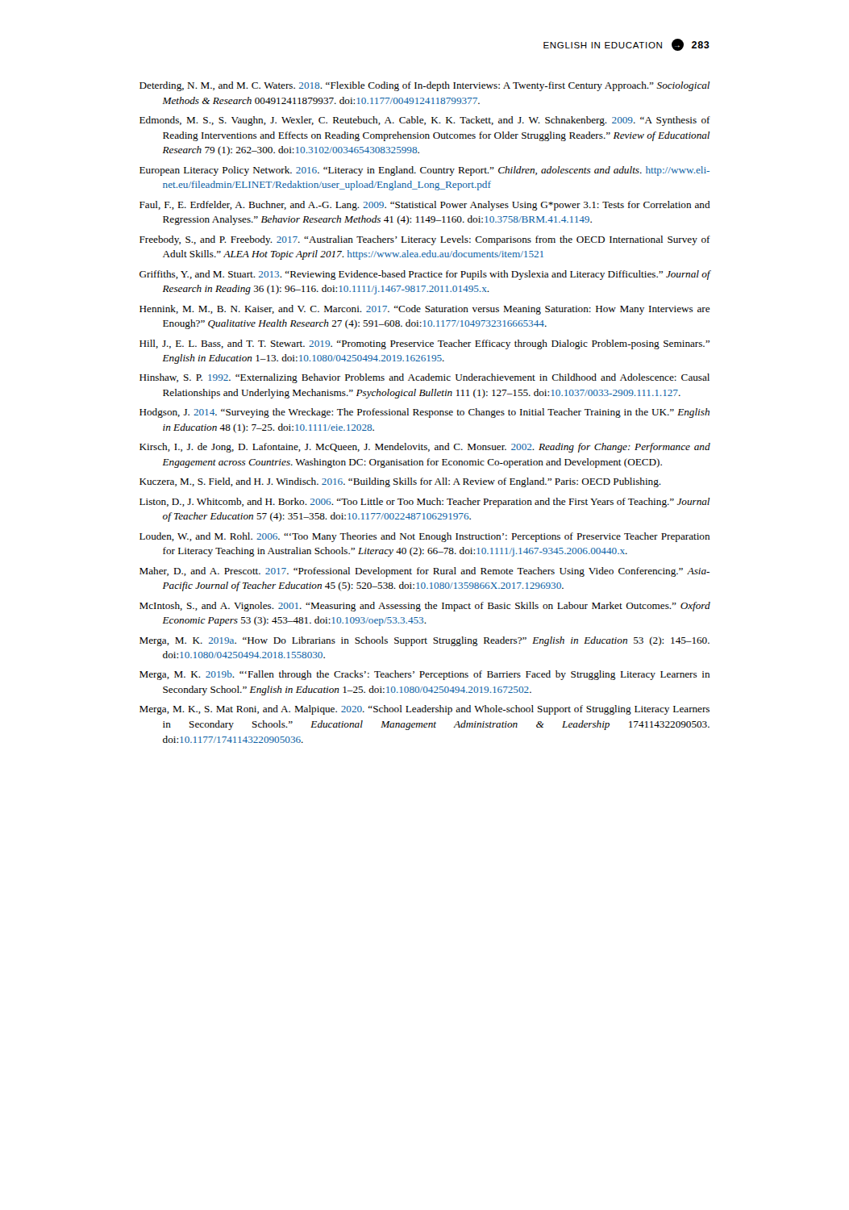English in Education → 283
Deterding, N. M., and M. C. Waters. 2018. “Flexible Coding of In-depth Interviews: A Twenty-first Century Approach.” Sociological Methods & Research 004912411879937. doi:10.1177/0049124118799377.
Edmonds, M. S., S. Vaughn, J. Wexler, C. Reutebuch, A. Cable, K. K. Tackett, and J. W. Schnakenberg. 2009. “A Synthesis of Reading Interventions and Effects on Reading Comprehension Outcomes for Older Struggling Readers.” Review of Educational Research 79 (1): 262–300. doi:10.3102/0034654308325998.
European Literacy Policy Network. 2016. “Literacy in England. Country Report.” Children, adolescents and adults. http://www.eli-net.eu/fileadmin/ELINET/Redaktion/user_upload/England_Long_Report.pdf
Faul, F., E. Erdfelder, A. Buchner, and A.-G. Lang. 2009. “Statistical Power Analyses Using G*power 3.1: Tests for Correlation and Regression Analyses.” Behavior Research Methods 41 (4): 1149–1160. doi:10.3758/BRM.41.4.1149.
Freebody, S., and P. Freebody. 2017. “Australian Teachers’ Literacy Levels: Comparisons from the OECD International Survey of Adult Skills.” ALEA Hot Topic April 2017. https://www.alea.edu.au/documents/item/1521
Griffiths, Y., and M. Stuart. 2013. “Reviewing Evidence-based Practice for Pupils with Dyslexia and Literacy Difficulties.” Journal of Research in Reading 36 (1): 96–116. doi:10.1111/j.1467-9817.2011.01495.x.
Hennink, M. M., B. N. Kaiser, and V. C. Marconi. 2017. “Code Saturation versus Meaning Saturation: How Many Interviews are Enough?” Qualitative Health Research 27 (4): 591–608. doi:10.1177/1049732316665344.
Hill, J., E. L. Bass, and T. T. Stewart. 2019. “Promoting Preservice Teacher Efficacy through Dialogic Problem-posing Seminars.” English in Education 1–13. doi:10.1080/04250494.2019.1626195.
Hinshaw, S. P. 1992. “Externalizing Behavior Problems and Academic Underachievement in Childhood and Adolescence: Causal Relationships and Underlying Mechanisms.” Psychological Bulletin 111 (1): 127–155. doi:10.1037/0033-2909.111.1.127.
Hodgson, J. 2014. “Surveying the Wreckage: The Professional Response to Changes to Initial Teacher Training in the UK.” English in Education 48 (1): 7–25. doi:10.1111/eie.12028.
Kirsch, I., J. de Jong, D. Lafontaine, J. McQueen, J. Mendelovits, and C. Monsuer. 2002. Reading for Change: Performance and Engagement across Countries. Washington DC: Organisation for Economic Co-operation and Development (OECD).
Kuczera, M., S. Field, and H. J. Windisch. 2016. “Building Skills for All: A Review of England.” Paris: OECD Publishing.
Liston, D., J. Whitcomb, and H. Borko. 2006. “Too Little or Too Much: Teacher Preparation and the First Years of Teaching.” Journal of Teacher Education 57 (4): 351–358. doi:10.1177/0022487106291976.
Louden, W., and M. Rohl. 2006. “‘Too Many Theories and Not Enough Instruction’: Perceptions of Preservice Teacher Preparation for Literacy Teaching in Australian Schools.” Literacy 40 (2): 66–78. doi:10.1111/j.1467-9345.2006.00440.x.
Maher, D., and A. Prescott. 2017. “Professional Development for Rural and Remote Teachers Using Video Conferencing.” Asia-Pacific Journal of Teacher Education 45 (5): 520–538. doi:10.1080/1359866X.2017.1296930.
McIntosh, S., and A. Vignoles. 2001. “Measuring and Assessing the Impact of Basic Skills on Labour Market Outcomes.” Oxford Economic Papers 53 (3): 453–481. doi:10.1093/oep/53.3.453.
Merga, M. K. 2019a. “How Do Librarians in Schools Support Struggling Readers?” English in Education 53 (2): 145–160. doi:10.1080/04250494.2018.1558030.
Merga, M. K. 2019b. “‘Fallen through the Cracks’: Teachers’ Perceptions of Barriers Faced by Struggling Literacy Learners in Secondary School.” English in Education 1–25. doi:10.1080/04250494.2019.1672502.
Merga, M. K., S. Mat Roni, and A. Malpique. 2020. “School Leadership and Whole-school Support of Struggling Literacy Learners in Secondary Schools.” Educational Management Administration & Leadership 174114322090503. doi:10.1177/1741143220905036.